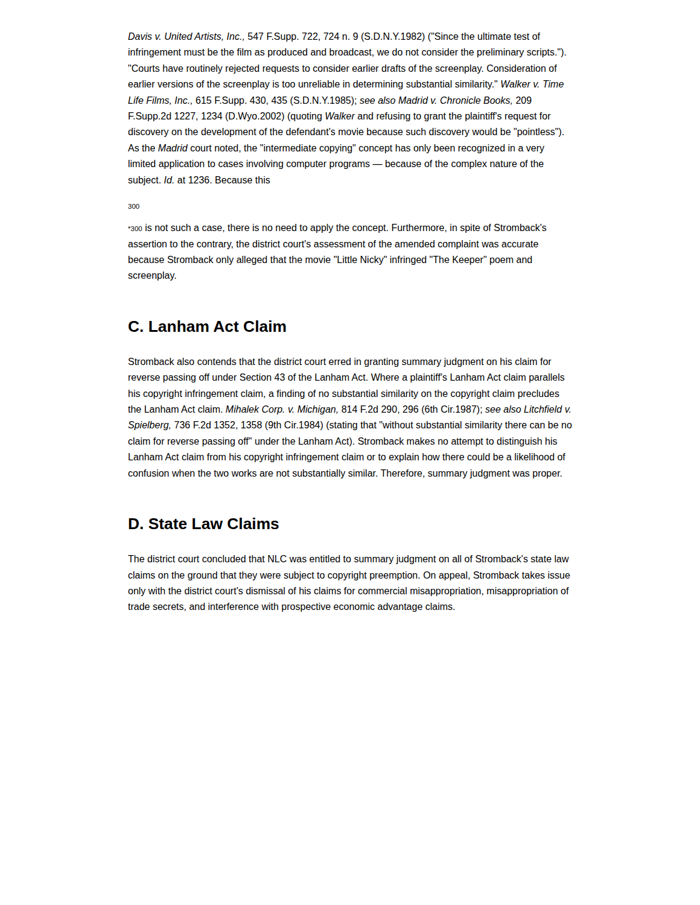Davis v. United Artists, Inc., 547 F.Supp. 722, 724 n. 9 (S.D.N.Y.1982) ("Since the ultimate test of infringement must be the film as produced and broadcast, we do not consider the preliminary scripts."). "Courts have routinely rejected requests to consider earlier drafts of the screenplay. Consideration of earlier versions of the screenplay is too unreliable in determining substantial similarity." Walker v. Time Life Films, Inc., 615 F.Supp. 430, 435 (S.D.N.Y.1985); see also Madrid v. Chronicle Books, 209 F.Supp.2d 1227, 1234 (D.Wyo.2002) (quoting Walker and refusing to grant the plaintiff's request for discovery on the development of the defendant's movie because such discovery would be "pointless"). As the Madrid court noted, the "intermediate copying" concept has only been recognized in a very limited application to cases involving computer programs — because of the complex nature of the subject. Id. at 1236. Because this
300
*300 is not such a case, there is no need to apply the concept. Furthermore, in spite of Stromback's assertion to the contrary, the district court's assessment of the amended complaint was accurate because Stromback only alleged that the movie "Little Nicky" infringed "The Keeper" poem and screenplay.
C. Lanham Act Claim
Stromback also contends that the district court erred in granting summary judgment on his claim for reverse passing off under Section 43 of the Lanham Act. Where a plaintiff's Lanham Act claim parallels his copyright infringement claim, a finding of no substantial similarity on the copyright claim precludes the Lanham Act claim. Mihalek Corp. v. Michigan, 814 F.2d 290, 296 (6th Cir.1987); see also Litchfield v. Spielberg, 736 F.2d 1352, 1358 (9th Cir.1984) (stating that "without substantial similarity there can be no claim for reverse passing off" under the Lanham Act). Stromback makes no attempt to distinguish his Lanham Act claim from his copyright infringement claim or to explain how there could be a likelihood of confusion when the two works are not substantially similar. Therefore, summary judgment was proper.
D. State Law Claims
The district court concluded that NLC was entitled to summary judgment on all of Stromback's state law claims on the ground that they were subject to copyright preemption. On appeal, Stromback takes issue only with the district court's dismissal of his claims for commercial misappropriation, misappropriation of trade secrets, and interference with prospective economic advantage claims.